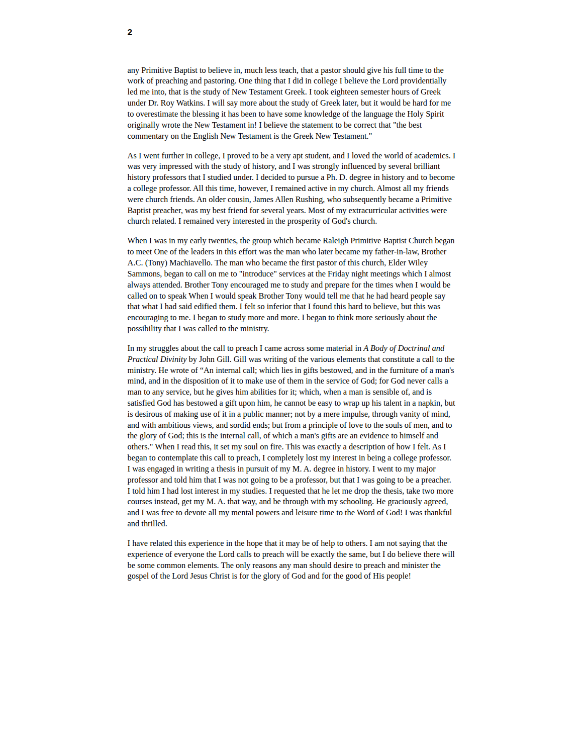2
any Primitive Baptist to believe in, much less teach, that a pastor should give his full time to the work of preaching and pastoring. One thing that I did in college I believe the Lord providentially led me into, that is the study of New Testament Greek. I took eighteen semester hours of Greek under Dr. Roy Watkins. I will say more about the study of Greek later, but it would be hard for me to overestimate the blessing it has been to have some knowledge of the language the Holy Spirit originally wrote the New Testament in! I believe the statement to be correct that "the best commentary on the English New Testament is the Greek New Testament."
As I went further in college, I proved to be a very apt student, and I loved the world of academics. I was very impressed with the study of history, and I was strongly influenced by several brilliant history professors that I studied under. I decided to pursue a Ph. D. degree in history and to become a college professor. All this time, however, I remained active in my church. Almost all my friends were church friends. An older cousin, James Allen Rushing, who subsequently became a Primitive Baptist preacher, was my best friend for several years. Most of my extracurricular activities were church related. I remained very interested in the prosperity of God's church.
When I was in my early twenties, the group which became Raleigh Primitive Baptist Church began to meet One of the leaders in this effort was the man who later became my father-in-law, Brother A.C. (Tony) Machiavello. The man who became the first pastor of this church, Elder Wiley Sammons, began to call on me to "introduce" services at the Friday night meetings which I almost always attended. Brother Tony encouraged me to study and prepare for the times when I would be called on to speak When I would speak Brother Tony would tell me that he had heard people say that what I had said edified them. I felt so inferior that I found this hard to believe, but this was encouraging to me. I began to study more and more. I began to think more seriously about the possibility that I was called to the ministry.
In my struggles about the call to preach I came across some material in A Body of Doctrinal and Practical Divinity by John Gill. Gill was writing of the various elements that constitute a call to the ministry. He wrote of “An internal call; which lies in gifts bestowed, and in the furniture of a man's mind, and in the disposition of it to make use of them in the service of God; for God never calls a man to any service, but he gives him abilities for it; which, when a man is sensible of, and is satisfied God has bestowed a gift upon him, he cannot be easy to wrap up his talent in a napkin, but is desirous of making use of it in a public manner; not by a mere impulse, through vanity of mind, and with ambitious views, and sordid ends; but from a principle of love to the souls of men, and to the glory of God; this is the internal call, of which a man's gifts are an evidence to himself and others." When I read this, it set my soul on fire. This was exactly a description of how I felt. As I began to contemplate this call to preach, I completely lost my interest in being a college professor. I was engaged in writing a thesis in pursuit of my M. A. degree in history. I went to my major professor and told him that I was not going to be a professor, but that I was going to be a preacher. I told him I had lost interest in my studies. I requested that he let me drop the thesis, take two more courses instead, get my M. A. that way, and be through with my schooling. He graciously agreed, and I was free to devote all my mental powers and leisure time to the Word of God! I was thankful and thrilled.
I have related this experience in the hope that it may be of help to others. I am not saying that the experience of everyone the Lord calls to preach will be exactly the same, but I do believe there will be some common elements. The only reasons any man should desire to preach and minister the gospel of the Lord Jesus Christ is for the glory of God and for the good of His people!